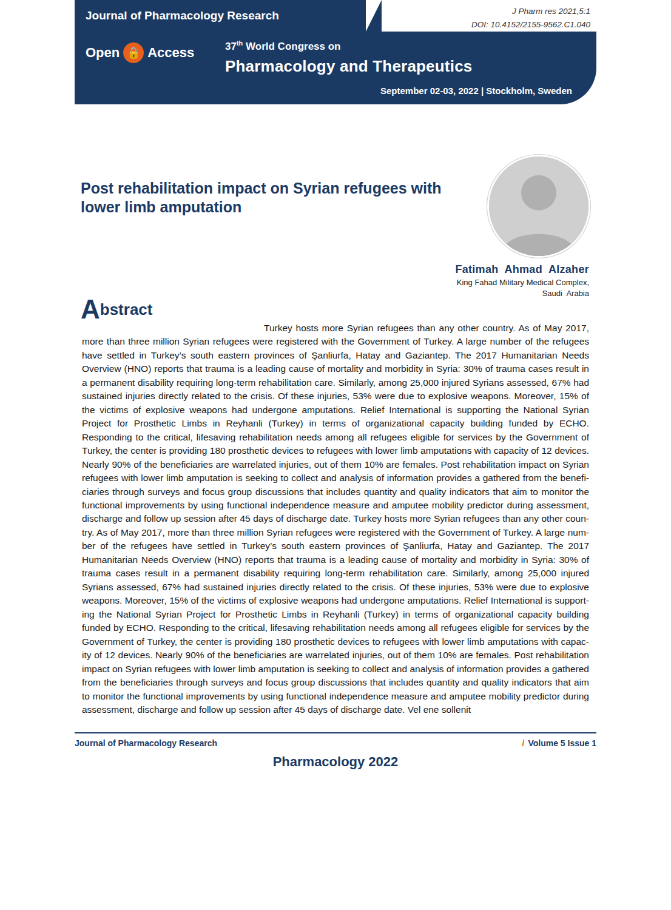Journal of Pharmacology Research
J Pharm res 2021,5:1
DOI: 10.4152/2155-9562.C1.040
Open 🔒 Access
37th World Congress on
Pharmacology and Therapeutics
September 02-03, 2022 | Stockholm, Sweden
Post rehabilitation impact on Syrian refugees with lower limb amputation
Fatimah Ahmad Alzaher
King Fahad Military Medical Complex,
Saudi Arabia
Abstract
Turkey hosts more Syrian refugees than any other country. As of May 2017, more than three million Syrian refugees were registered with the Government of Turkey. A large number of the refugees have settled in Turkey’s south eastern provinces of Şanliurfa, Hatay and Gaziantep. The 2017 Humanitarian Needs Overview (HNO) reports that trauma is a leading cause of mortality and morbidity in Syria: 30% of trauma cases result in a permanent disability requiring long-term rehabilitation care. Similarly, among 25,000 injured Syrians assessed, 67% had sustained injuries directly related to the crisis. Of these injuries, 53% were due to explosive weapons. Moreover, 15% of the victims of explosive weapons had undergone amputations. Relief International is supporting the National Syrian Project for Prosthetic Limbs in Reyhanli (Turkey) in terms of organizational capacity building funded by ECHO. Responding to the critical, lifesaving rehabilitation needs among all refugees eligible for services by the Government of Turkey, the center is providing 180 prosthetic devices to refugees with lower limb amputations with capacity of 12 devices. Nearly 90% of the beneficiaries are warrelated injuries, out of them 10% are females. Post rehabilitation impact on Syrian refugees with lower limb amputation is seeking to collect and analysis of information provides a gathered from the beneficiaries through surveys and focus group discussions that includes quantity and quality indicators that aim to monitor the functional improvements by using functional independence measure and amputee mobility predictor during assessment, discharge and follow up session after 45 days of discharge date. Turkey hosts more Syrian refugees than any other country. As of May 2017, more than three million Syrian refugees were registered with the Government of Turkey. A large number of the refugees have settled in Turkey’s south eastern provinces of Şanliurfa, Hatay and Gaziantep. The 2017 Humanitarian Needs Overview (HNO) reports that trauma is a leading cause of mortality and morbidity in Syria: 30% of trauma cases result in a permanent disability requiring long-term rehabilitation care. Similarly, among 25,000 injured Syrians assessed, 67% had sustained injuries directly related to the crisis. Of these injuries, 53% were due to explosive weapons. Moreover, 15% of the victims of explosive weapons had undergone amputations. Relief International is supporting the National Syrian Project for Prosthetic Limbs in Reyhanli (Turkey) in terms of organizational capacity building funded by ECHO. Responding to the critical, lifesaving rehabilitation needs among all refugees eligible for services by the Government of Turkey, the center is providing 180 prosthetic devices to refugees with lower limb amputations with capacity of 12 devices. Nearly 90% of the beneficiaries are warrelated injuries, out of them 10% are females. Post rehabilitation impact on Syrian refugees with lower limb amputation is seeking to collect and analysis of information provides a gathered from the beneficiaries through surveys and focus group discussions that includes quantity and quality indicators that aim to monitor the functional improvements by using functional independence measure and amputee mobility predictor during assessment, discharge and follow up session after 45 days of discharge date. Vel ene sollenit
Journal of Pharmacology Research Volume 5 Issue 1
Pharmacology 2022